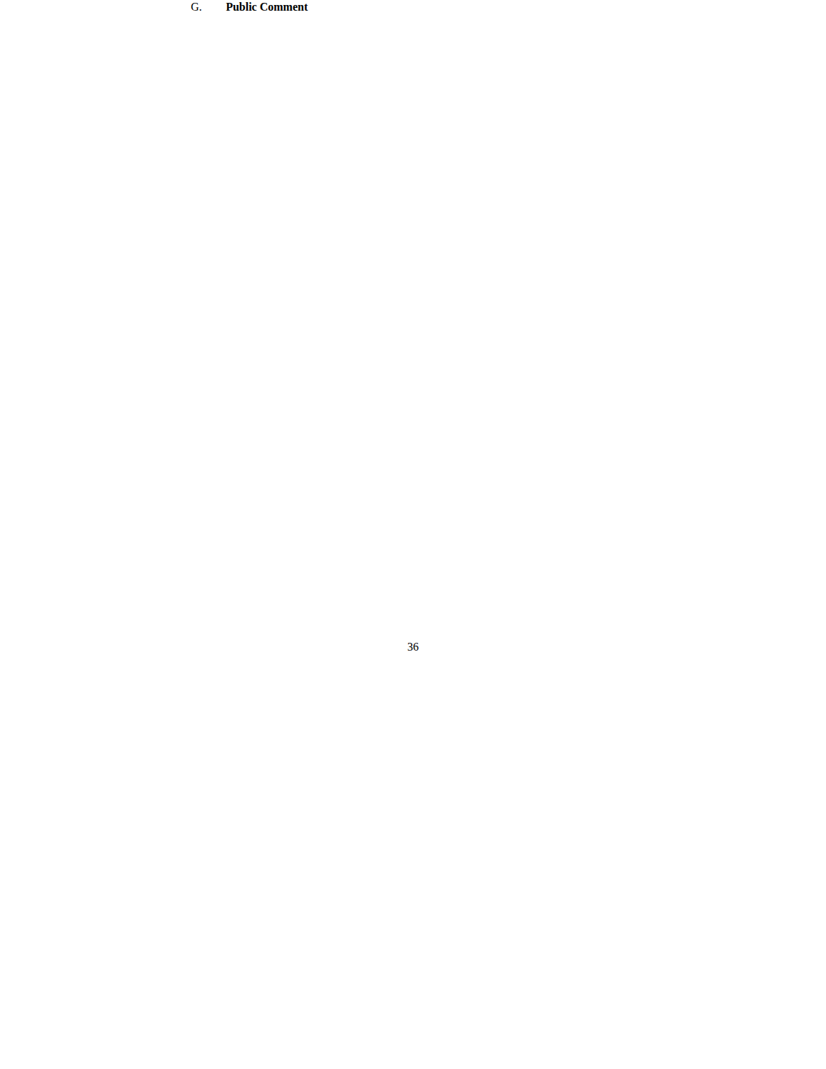G. Public Comment
36